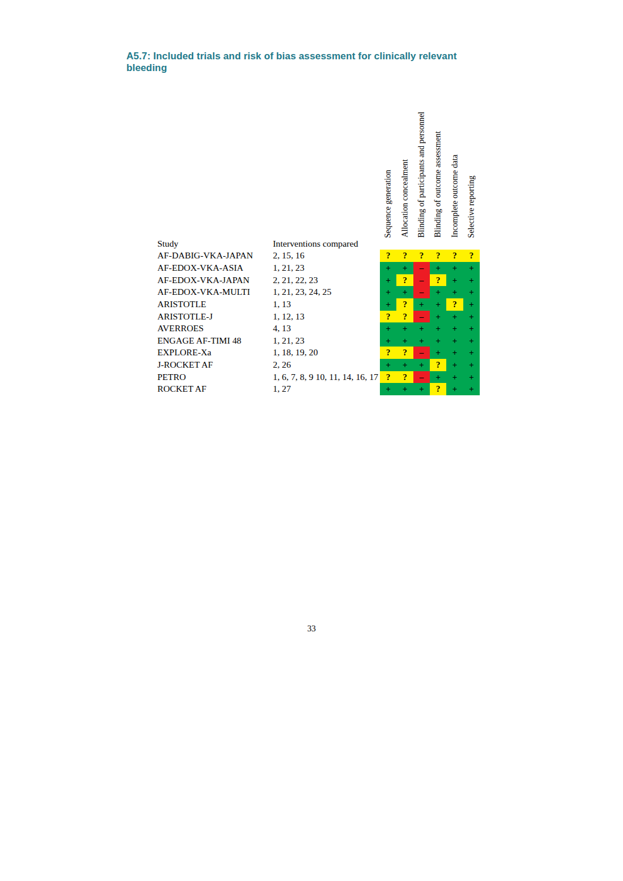A5.7: Included trials and risk of bias assessment for clinically relevant bleeding
Sequence generation
Allocation concealment
Blinding of participants and personnel
Blinding of outcome assessment
Incomplete outcome data
Selective reporting
| Study | Interventions compared | | | | | | |
| AF-DABIG-VKA-JAPAN | 2, 15, 16 | | | | | | |
| AF-EDOX-VKA-ASIA | 1, 21, 23 | | | | | | |
| AF-EDOX-VKA-JAPAN | 2, 21, 22, 23 | | | | | | |
| AF-EDOX-VKA-MULTI | 1, 21, 23, 24, 25 | | | | | | |
| ARISTOTLE | 1, 13 | | | | | | |
| ARISTOTLE-J | 1, 12, 13 | | | | | | |
| AVERROES | 4, 13 | | | | | | |
| ENGAGE AF-TIMI 48 | 1, 21, 23 | | | | | | |
| EXPLORE-Xa | 1, 18, 19, 20 | | | | | | |
| J-ROCKET AF | 2, 26 | | | | | | |
| PETRO | 1, 6, 7, 8, 9 10, 11, 14, 16, 17 | | | | | | |
| ROCKET AF | 1, 27 | | | | | | |
33